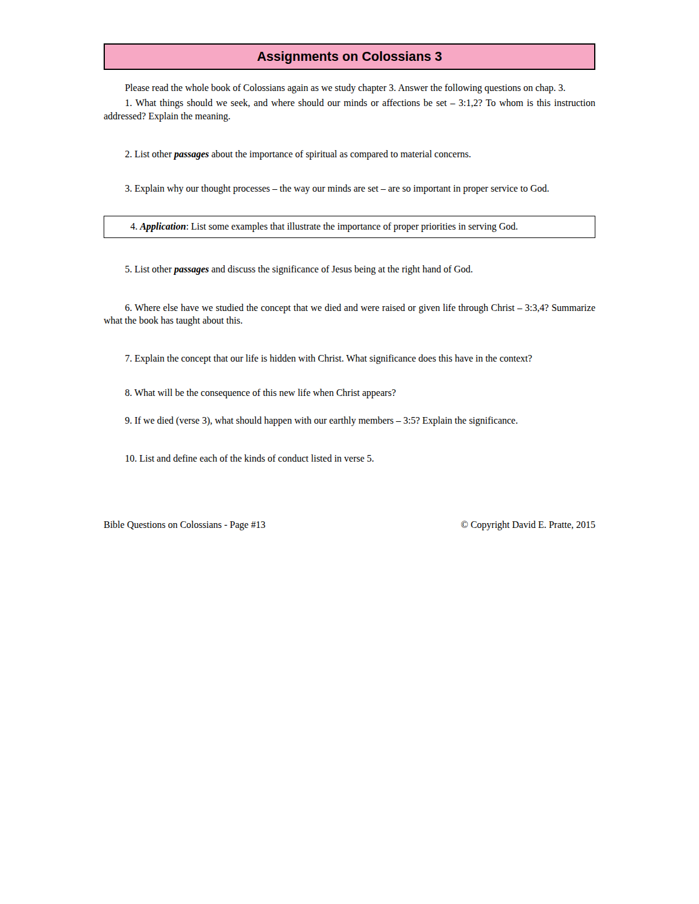Assignments on Colossians 3
Please read the whole book of Colossians again as we study chapter 3. Answer the following questions on chap. 3.
1. What things should we seek, and where should our minds or affections be set – 3:1,2? To whom is this instruction addressed? Explain the meaning.
2. List other passages about the importance of spiritual as compared to material concerns.
3. Explain why our thought processes – the way our minds are set – are so important in proper service to God.
4. Application: List some examples that illustrate the importance of proper priorities in serving God.
5. List other passages and discuss the significance of Jesus being at the right hand of God.
6. Where else have we studied the concept that we died and were raised or given life through Christ – 3:3,4? Summarize what the book has taught about this.
7. Explain the concept that our life is hidden with Christ. What significance does this have in the context?
8. What will be the consequence of this new life when Christ appears?
9. If we died (verse 3), what should happen with our earthly members – 3:5? Explain the significance.
10. List and define each of the kinds of conduct listed in verse 5.
Bible Questions on Colossians - Page #13 © Copyright David E. Pratte, 2015